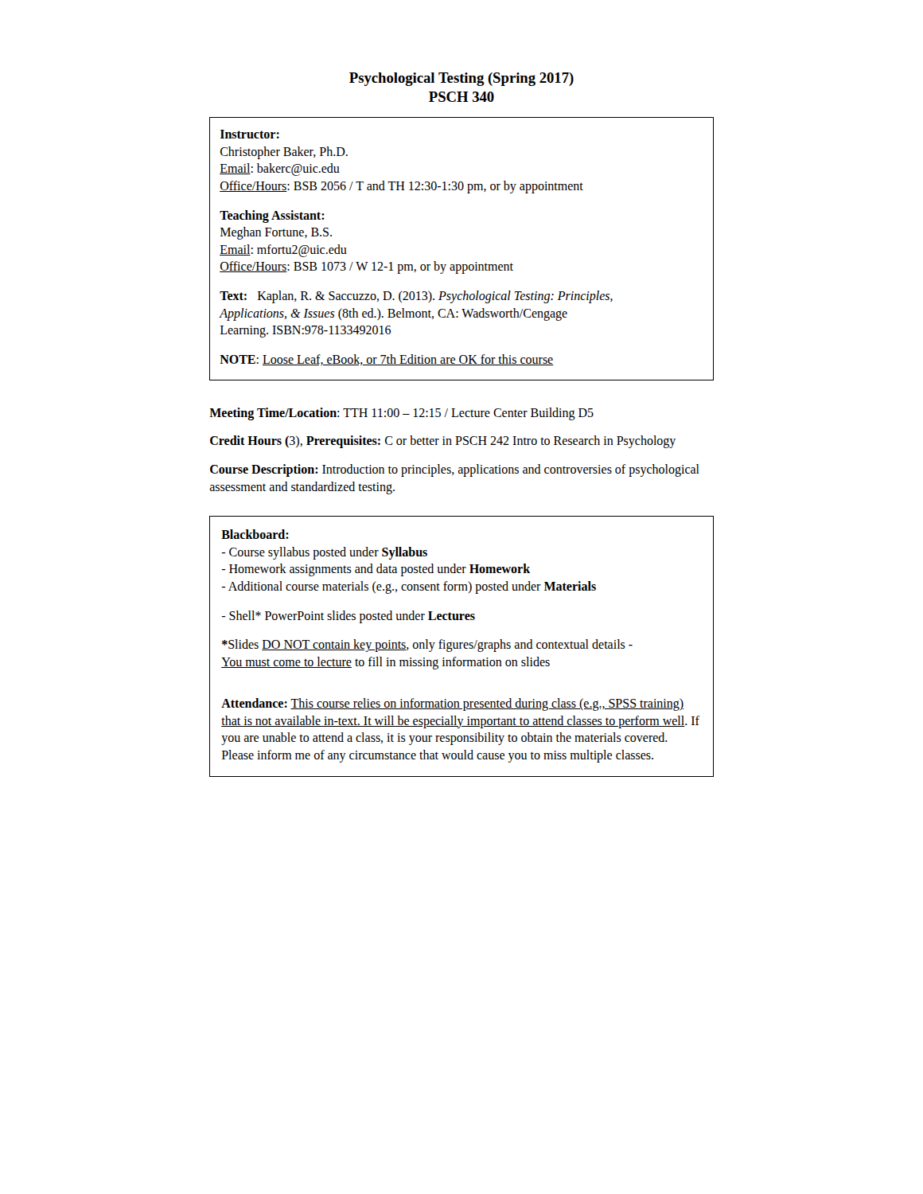Psychological Testing (Spring 2017)PSCH 340
Instructor:
Christopher Baker, Ph.D.
Email: bakerc@uic.edu
Office/Hours: BSB 2056 / T and TH 12:30-1:30 pm, or by appointment
Teaching Assistant:
Meghan Fortune, B.S.
Email: mfortu2@uic.edu
Office/Hours: BSB 1073 / W 12-1 pm, or by appointment
Text: Kaplan, R. & Saccuzzo, D. (2013). Psychological Testing: Principles,
Applications, & Issues (8th ed.). Belmont, CA: Wadsworth/Cengage
Learning. ISBN:978-1133492016
NOTE: Loose Leaf, eBook, or 7th Edition are OK for this course
Meeting Time/Location: TTH 11:00 – 12:15 / Lecture Center Building D5
Credit Hours (3), Prerequisites: C or better in PSCH 242 Intro to Research in Psychology
Course Description: Introduction to principles, applications and controversies of psychological assessment and standardized testing.
Blackboard:
- Course syllabus posted under Syllabus
- Homework assignments and data posted under Homework
- Additional course materials (e.g., consent form) posted under Materials
- Shell* PowerPoint slides posted under Lectures
*Slides DO NOT contain key points, only figures/graphs and contextual details -
You must come to lecture to fill in missing information on slides
Attendance: This course relies on information presented during class (e.g., SPSS training) that is not available in-text. It will be especially important to attend classes to perform well. If you are unable to attend a class, it is your responsibility to obtain the materials covered. Please inform me of any circumstance that would cause you to miss multiple classes.